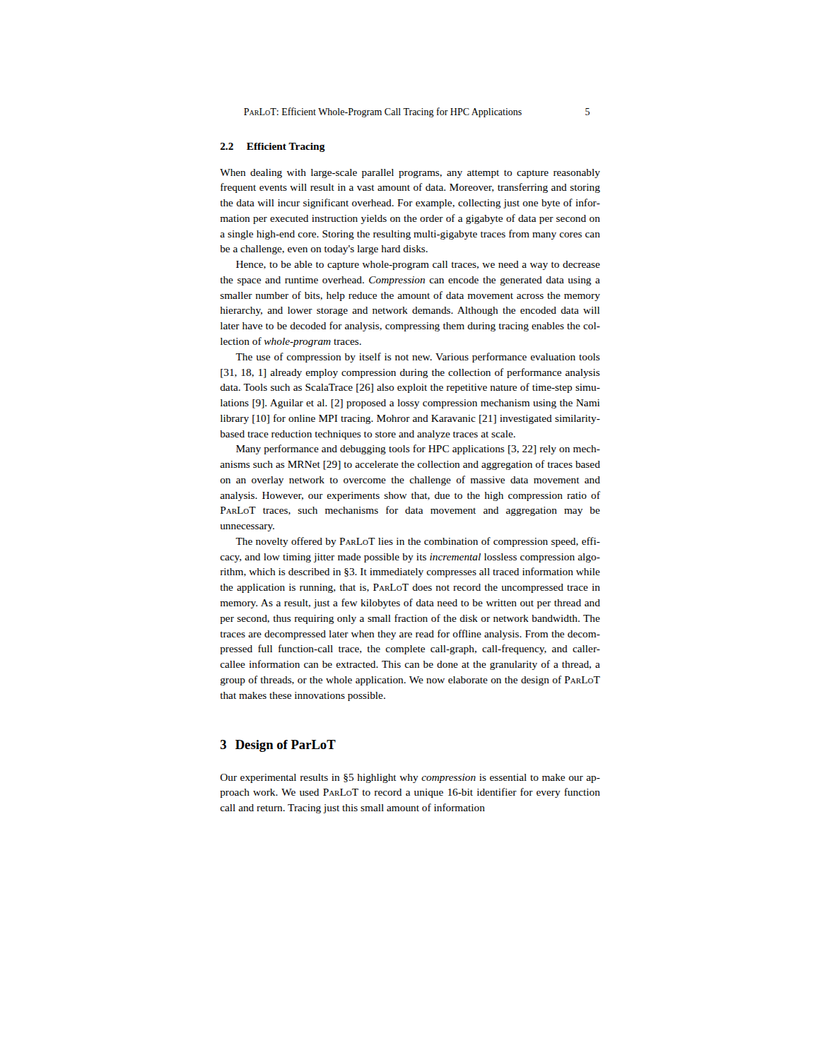ParLoT: Efficient Whole-Program Call Tracing for HPC Applications 5
2.2 Efficient Tracing
When dealing with large-scale parallel programs, any attempt to capture reasonably frequent events will result in a vast amount of data. Moreover, transferring and storing the data will incur significant overhead. For example, collecting just one byte of information per executed instruction yields on the order of a gigabyte of data per second on a single high-end core. Storing the resulting multi-gigabyte traces from many cores can be a challenge, even on today's large hard disks.
Hence, to be able to capture whole-program call traces, we need a way to decrease the space and runtime overhead. Compression can encode the generated data using a smaller number of bits, help reduce the amount of data movement across the memory hierarchy, and lower storage and network demands. Although the encoded data will later have to be decoded for analysis, compressing them during tracing enables the collection of whole-program traces.
The use of compression by itself is not new. Various performance evaluation tools [31, 18, 1] already employ compression during the collection of performance analysis data. Tools such as ScalaTrace [26] also exploit the repetitive nature of time-step simulations [9]. Aguilar et al. [2] proposed a lossy compression mechanism using the Nami library [10] for online MPI tracing. Mohror and Karavanic [21] investigated similarity-based trace reduction techniques to store and analyze traces at scale.
Many performance and debugging tools for HPC applications [3, 22] rely on mechanisms such as MRNet [29] to accelerate the collection and aggregation of traces based on an overlay network to overcome the challenge of massive data movement and analysis. However, our experiments show that, due to the high compression ratio of ParLoT traces, such mechanisms for data movement and aggregation may be unnecessary.
The novelty offered by ParLoT lies in the combination of compression speed, efficacy, and low timing jitter made possible by its incremental lossless compression algorithm, which is described in §3. It immediately compresses all traced information while the application is running, that is, ParLoT does not record the uncompressed trace in memory. As a result, just a few kilobytes of data need to be written out per thread and per second, thus requiring only a small fraction of the disk or network bandwidth. The traces are decompressed later when they are read for offline analysis. From the decompressed full function-call trace, the complete call-graph, call-frequency, and caller-callee information can be extracted. This can be done at the granularity of a thread, a group of threads, or the whole application. We now elaborate on the design of ParLoT that makes these innovations possible.
3 Design of ParLoT
Our experimental results in §5 highlight why compression is essential to make our approach work. We used ParLoT to record a unique 16-bit identifier for every function call and return. Tracing just this small amount of information